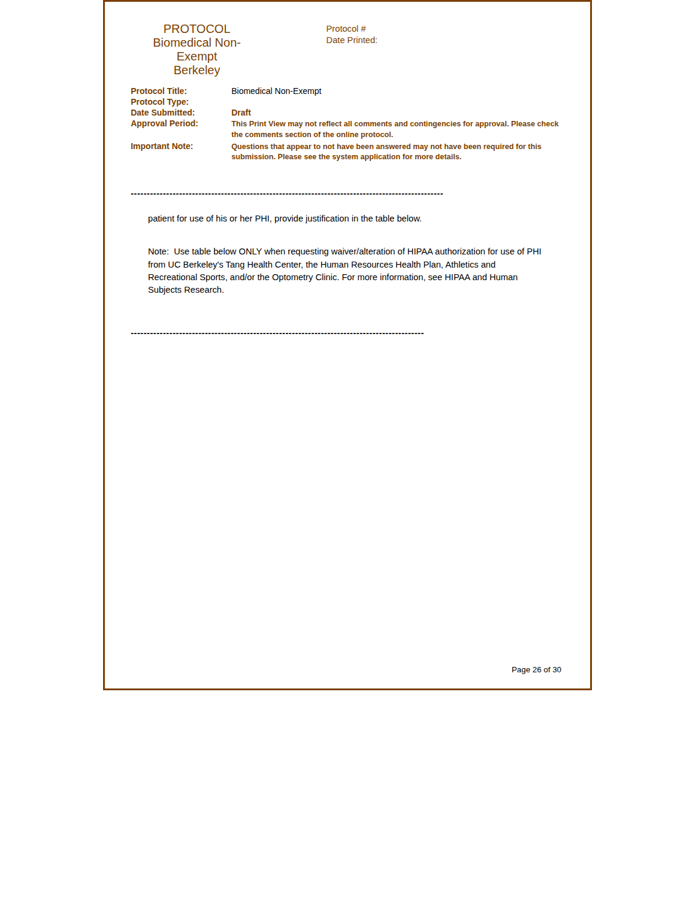PROTOCOL
Biomedical Non-
Exempt
Berkeley
Protocol #
Date Printed:
| Protocol Title: | Biomedical Non-Exempt |
| Protocol Type: | |
| Date Submitted: | Draft |
| Approval Period: | This Print View may not reflect all comments and contingencies for approval. Please check the comments section of the online protocol. |
| Important Note: | Questions that appear to not have been answered may not have been required for this submission. Please see the system application for more details. |
-------------------------------------------------------------------------------------------------
patient for use of his or her PHI, provide justification in the table below.
Note: Use table below ONLY when requesting waiver/alteration of HIPAA authorization for use of PHI from UC Berkeley's Tang Health Center, the Human Resources Health Plan, Athletics and Recreational Sports, and/or the Optometry Clinic. For more information, see HIPAA and Human Subjects Research.
-------------------------------------------------------------------------------------------
Page 26 of 30